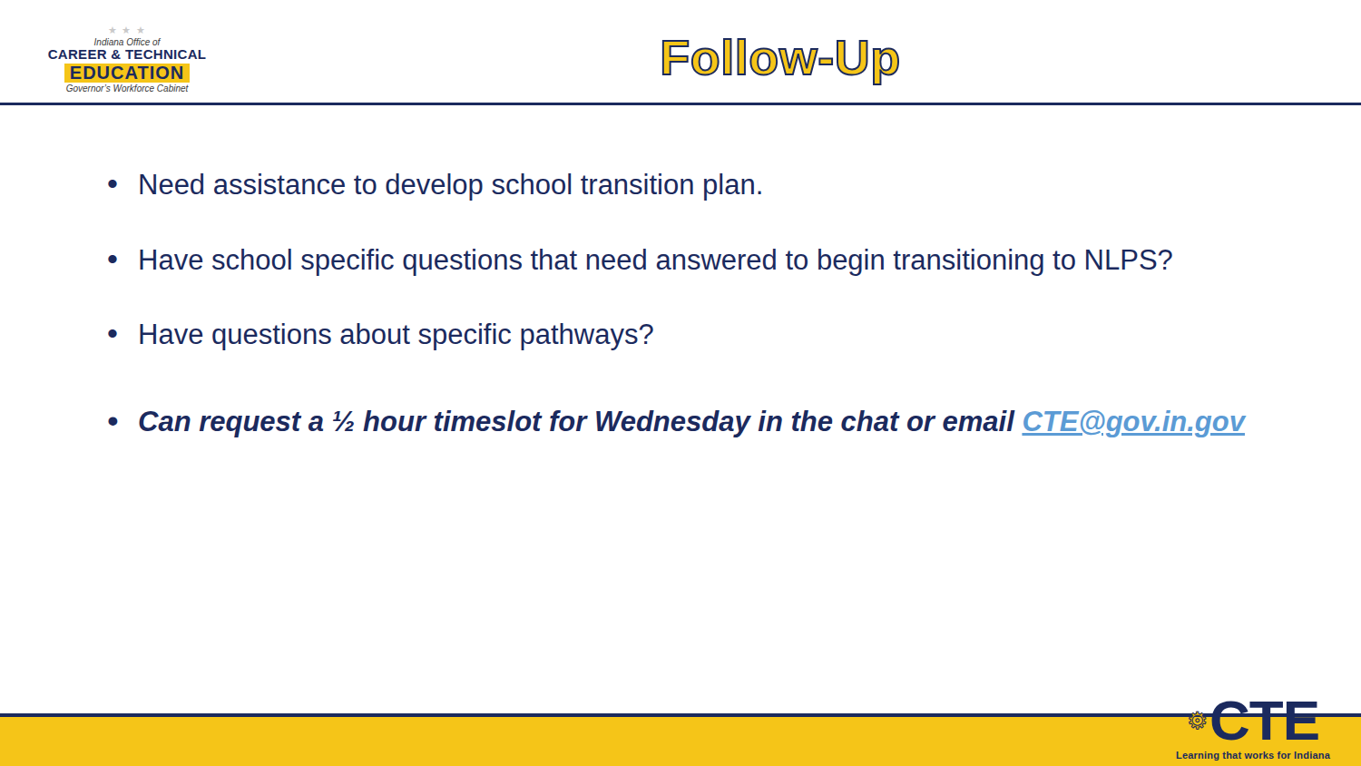★ ★ ★
Indiana Office of
CAREER & TECHNICAL
EDUCATION
Governor’s Workforce Cabinet
Follow-Up
Need assistance to develop school transition plan.
Have school specific questions that need answered to begin transitioning to NLPS?
Have questions about specific pathways?
Can request a ½ hour timeslot for Wednesday in the chat or email CTE@gov.in.gov
⚙CTE Learning that works for Indiana